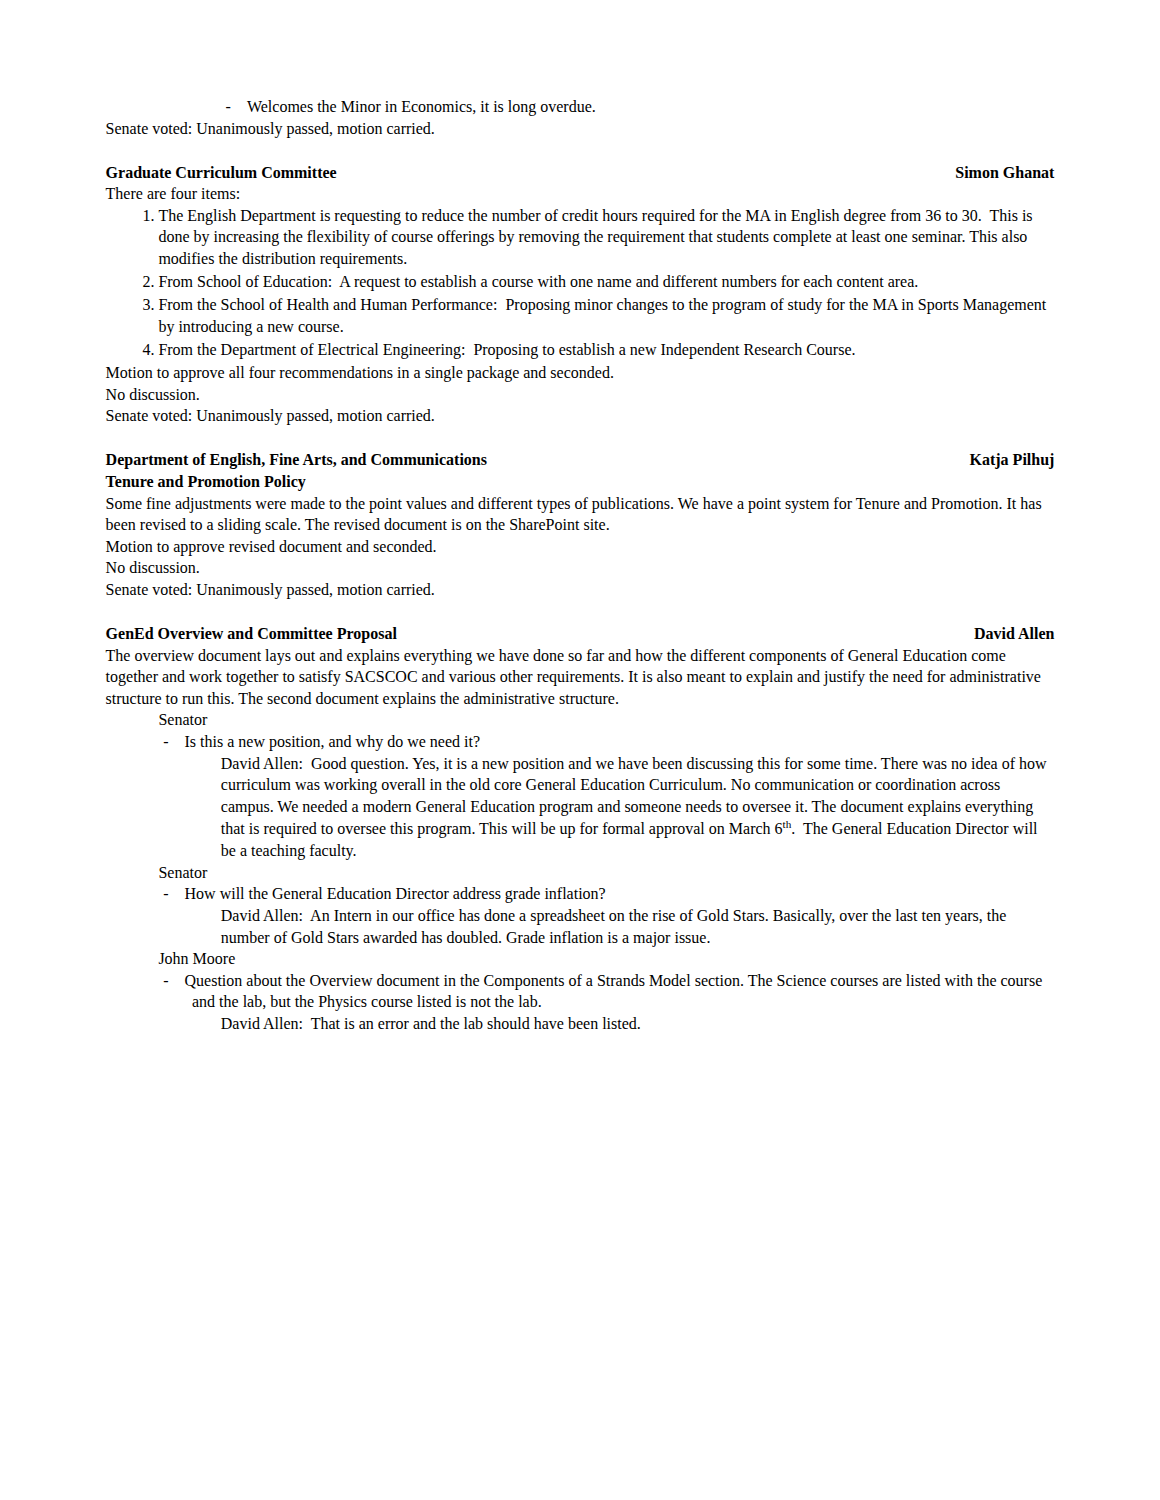- Welcomes the Minor in Economics, it is long overdue.
Senate voted: Unanimously passed, motion carried.
Graduate Curriculum Committee Simon Ghanat
There are four items:
The English Department is requesting to reduce the number of credit hours required for the MA in English degree from 36 to 30. This is done by increasing the flexibility of course offerings by removing the requirement that students complete at least one seminar. This also modifies the distribution requirements.
From School of Education: A request to establish a course with one name and different numbers for each content area.
From the School of Health and Human Performance: Proposing minor changes to the program of study for the MA in Sports Management by introducing a new course.
From the Department of Electrical Engineering: Proposing to establish a new Independent Research Course.
Motion to approve all four recommendations in a single package and seconded.
No discussion.
Senate voted: Unanimously passed, motion carried.
Department of English, Fine Arts, and Communications Katja Pilhuj
Tenure and Promotion Policy
Some fine adjustments were made to the point values and different types of publications. We have a point system for Tenure and Promotion. It has been revised to a sliding scale. The revised document is on the SharePoint site.
Motion to approve revised document and seconded.
No discussion.
Senate voted: Unanimously passed, motion carried.
GenEd Overview and Committee Proposal David Allen
The overview document lays out and explains everything we have done so far and how the different components of General Education come together and work together to satisfy SACSCOC and various other requirements. It is also meant to explain and justify the need for administrative structure to run this. The second document explains the administrative structure.
Senator
- Is this a new position, and why do we need it?
David Allen: Good question. Yes, it is a new position and we have been discussing this for some time. There was no idea of how curriculum was working overall in the old core General Education Curriculum. No communication or coordination across campus. We needed a modern General Education program and someone needs to oversee it. The document explains everything that is required to oversee this program. This will be up for formal approval on March 6th. The General Education Director will be a teaching faculty.
Senator
- How will the General Education Director address grade inflation?
David Allen: An Intern in our office has done a spreadsheet on the rise of Gold Stars. Basically, over the last ten years, the number of Gold Stars awarded has doubled. Grade inflation is a major issue.
John Moore
- Question about the Overview document in the Components of a Strands Model section. The Science courses are listed with the course and the lab, but the Physics course listed is not the lab.
David Allen: That is an error and the lab should have been listed.